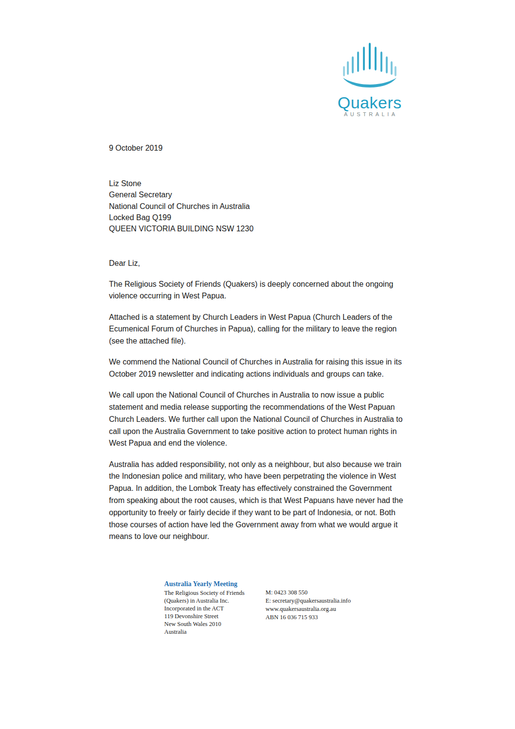Quakers
Australia
9 October 2019
Liz Stone
General Secretary
National Council of Churches in Australia
Locked Bag Q199
QUEEN VICTORIA BUILDING NSW 1230
Dear Liz,
The Religious Society of Friends (Quakers) is deeply concerned about the ongoing violence occurring in West Papua.
Attached is a statement by Church Leaders in West Papua (Church Leaders of the Ecumenical Forum of Churches in Papua), calling for the military to leave the region (see the attached file).
We commend the National Council of Churches in Australia for raising this issue in its October 2019 newsletter and indicating actions individuals and groups can take.
We call upon the National Council of Churches in Australia to now issue a public statement and media release supporting the recommendations of the West Papuan Church Leaders. We further call upon the National Council of Churches in Australia to call upon the Australia Government to take positive action to protect human rights in West Papua and end the violence.
Australia has added responsibility, not only as a neighbour, but also because we train the Indonesian police and military, who have been perpetrating the violence in West Papua. In addition, the Lombok Treaty has effectively constrained the Government from speaking about the root causes, which is that West Papuans have never had the opportunity to freely or fairly decide if they want to be part of Indonesia, or not. Both those courses of action have led the Government away from what we would argue it means to love our neighbour.
Australia Yearly Meeting The Religious Society of Friends
(Quakers) in Australia Inc.
Incorporated in the ACT
119 Devonshire Street
New South Wales 2010
Australia
M: 0423 308 550
E: secretary@quakersaustralia.info
www.quakersaustralia.org.au
ABN 16 036 715 933